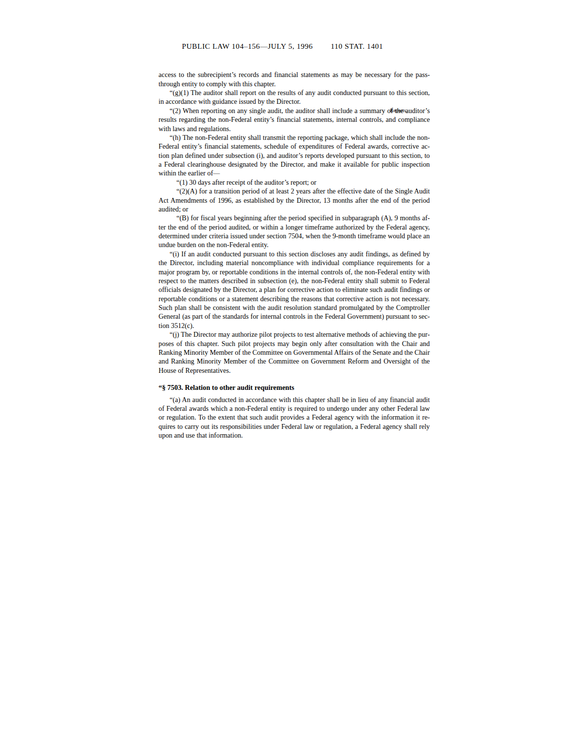PUBLIC LAW 104–156—JULY 5, 1996 110 STAT. 1401
Reports.
access to the subrecipient’s records and financial statements as may be necessary for the pass-through entity to comply with this chapter.
“(g)(1) The auditor shall report on the results of any audit conducted pursuant to this section, in accordance with guidance issued by the Director.
“(2) When reporting on any single audit, the auditor shall include a summary of the auditor’s results regarding the non-Federal entity’s financial statements, internal controls, and compliance with laws and regulations.
“(h) The non-Federal entity shall transmit the reporting package, which shall include the non-Federal entity’s financial statements, schedule of expenditures of Federal awards, corrective action plan defined under subsection (i), and auditor’s reports developed pursuant to this section, to a Federal clearinghouse designated by the Director, and make it available for public inspection within the earlier of—
“(1) 30 days after receipt of the auditor’s report; or
“(2)(A) for a transition period of at least 2 years after the effective date of the Single Audit Act Amendments of 1996, as established by the Director, 13 months after the end of the period audited; or
“(B) for fiscal years beginning after the period specified in subparagraph (A), 9 months after the end of the period audited, or within a longer timeframe authorized by the Federal agency, determined under criteria issued under section 7504, when the 9-month timeframe would place an undue burden on the non-Federal entity.
“(i) If an audit conducted pursuant to this section discloses any audit findings, as defined by the Director, including material noncompliance with individual compliance requirements for a major program by, or reportable conditions in the internal controls of, the non-Federal entity with respect to the matters described in subsection (e), the non-Federal entity shall submit to Federal officials designated by the Director, a plan for corrective action to eliminate such audit findings or reportable conditions or a statement describing the reasons that corrective action is not necessary. Such plan shall be consistent with the audit resolution standard promulgated by the Comptroller General (as part of the standards for internal controls in the Federal Government) pursuant to section 3512(c).
“(j) The Director may authorize pilot projects to test alternative methods of achieving the purposes of this chapter. Such pilot projects may begin only after consultation with the Chair and Ranking Minority Member of the Committee on Governmental Affairs of the Senate and the Chair and Ranking Minority Member of the Committee on Government Reform and Oversight of the House of Representatives.
“§ 7503. Relation to other audit requirements
“(a) An audit conducted in accordance with this chapter shall be in lieu of any financial audit of Federal awards which a non-Federal entity is required to undergo under any other Federal law or regulation. To the extent that such audit provides a Federal agency with the information it requires to carry out its responsibilities under Federal law or regulation, a Federal agency shall rely upon and use that information.